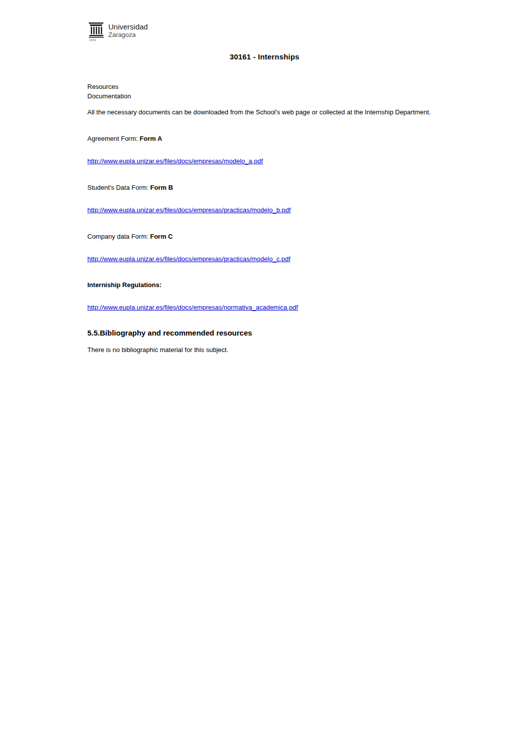1542 Universidad Zaragoza
30161 - Internships
Resources
Documentation
All the necessary documents can be downloaded from the School's web page or collected at the Internship Department.
Agreement Form: Form A
http://www.eupla.unizar.es/files/docs/empresas/modelo_a.pdf
Student's Data Form: Form B
http://www.eupla.unizar.es/files/docs/empresas/practicas/modelo_b.pdf
Company data Form: Form C
http://www.eupla.unizar.es/files/docs/empresas/practicas/modelo_c.pdf
Interniship Regulations:
http://www.eupla.unizar.es/files/docs/empresas/normativa_academica.pdf
5.5.Bibliography and recommended resources
There is no bibliographic material for this subject.